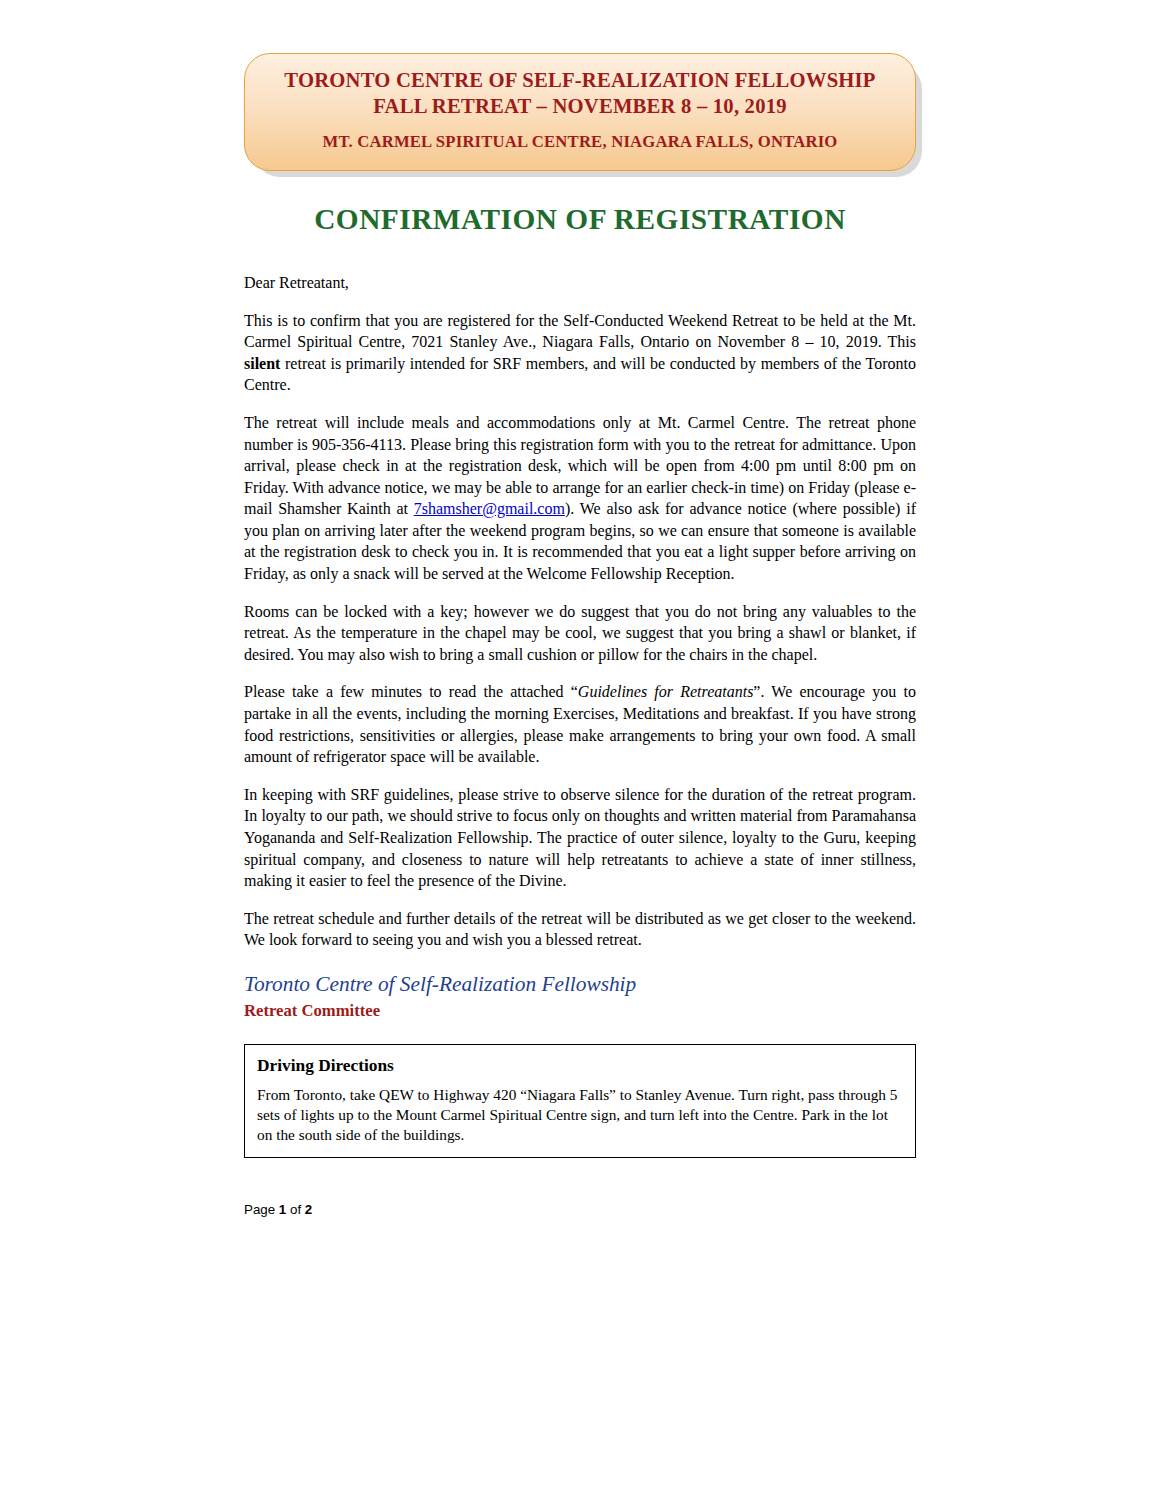TORONTO CENTRE OF SELF-REALIZATION FELLOWSHIP
FALL RETREAT – NOVEMBER 8 – 10, 2019
MT. CARMEL SPIRITUAL CENTRE, NIAGARA FALLS, ONTARIO
CONFIRMATION OF REGISTRATION
Dear Retreatant,
This is to confirm that you are registered for the Self-Conducted Weekend Retreat to be held at the Mt. Carmel Spiritual Centre, 7021 Stanley Ave., Niagara Falls, Ontario on November 8 – 10, 2019. This silent retreat is primarily intended for SRF members, and will be conducted by members of the Toronto Centre.
The retreat will include meals and accommodations only at Mt. Carmel Centre. The retreat phone number is 905-356-4113. Please bring this registration form with you to the retreat for admittance. Upon arrival, please check in at the registration desk, which will be open from 4:00 pm until 8:00 pm on Friday. With advance notice, we may be able to arrange for an earlier check-in time) on Friday (please e-mail Shamsher Kainth at 7shamsher@gmail.com). We also ask for advance notice (where possible) if you plan on arriving later after the weekend program begins, so we can ensure that someone is available at the registration desk to check you in. It is recommended that you eat a light supper before arriving on Friday, as only a snack will be served at the Welcome Fellowship Reception.
Rooms can be locked with a key; however we do suggest that you do not bring any valuables to the retreat. As the temperature in the chapel may be cool, we suggest that you bring a shawl or blanket, if desired. You may also wish to bring a small cushion or pillow for the chairs in the chapel.
Please take a few minutes to read the attached “Guidelines for Retreatants”. We encourage you to partake in all the events, including the morning Exercises, Meditations and breakfast. If you have strong food restrictions, sensitivities or allergies, please make arrangements to bring your own food. A small amount of refrigerator space will be available.
In keeping with SRF guidelines, please strive to observe silence for the duration of the retreat program. In loyalty to our path, we should strive to focus only on thoughts and written material from Paramahansa Yogananda and Self-Realization Fellowship. The practice of outer silence, loyalty to the Guru, keeping spiritual company, and closeness to nature will help retreatants to achieve a state of inner stillness, making it easier to feel the presence of the Divine.
The retreat schedule and further details of the retreat will be distributed as we get closer to the weekend. We look forward to seeing you and wish you a blessed retreat.
Toronto Centre of Self-Realization Fellowship
Retreat Committee
Driving Directions
From Toronto, take QEW to Highway 420 “Niagara Falls” to Stanley Avenue. Turn right, pass through 5 sets of lights up to the Mount Carmel Spiritual Centre sign, and turn left into the Centre. Park in the lot on the south side of the buildings.
Page 1 of 2